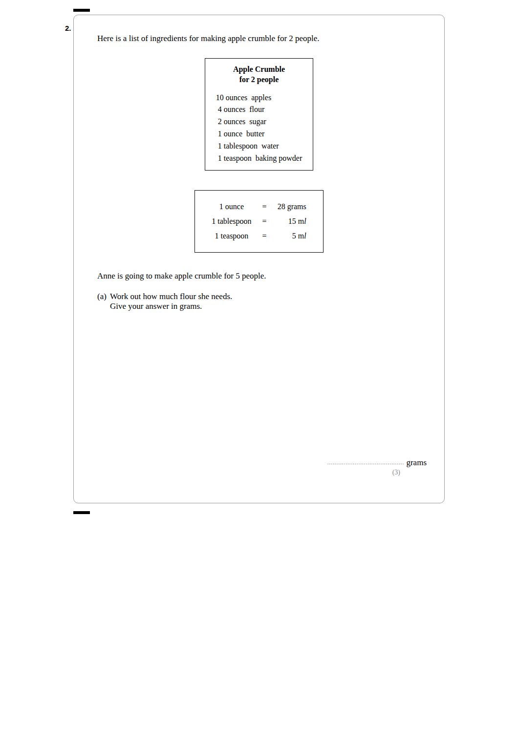2.
Here is a list of ingredients for making apple crumble for 2 people.
Apple Crumble
for 2 people
10 ounces apples
4 ounces flour
2 ounces sugar
1 ounce butter
1 tablespoon water
1 teaspoon baking powder
| 1 ounce | = | 28 grams |
| 1 tablespoon | = | 15 m l |
| 1 teaspoon | = | 5 m l |
Anne is going to make apple crumble for 5 people.
(a) Work out how much flour she needs.
Give your answer in grams.
.......................................... grams
(3)